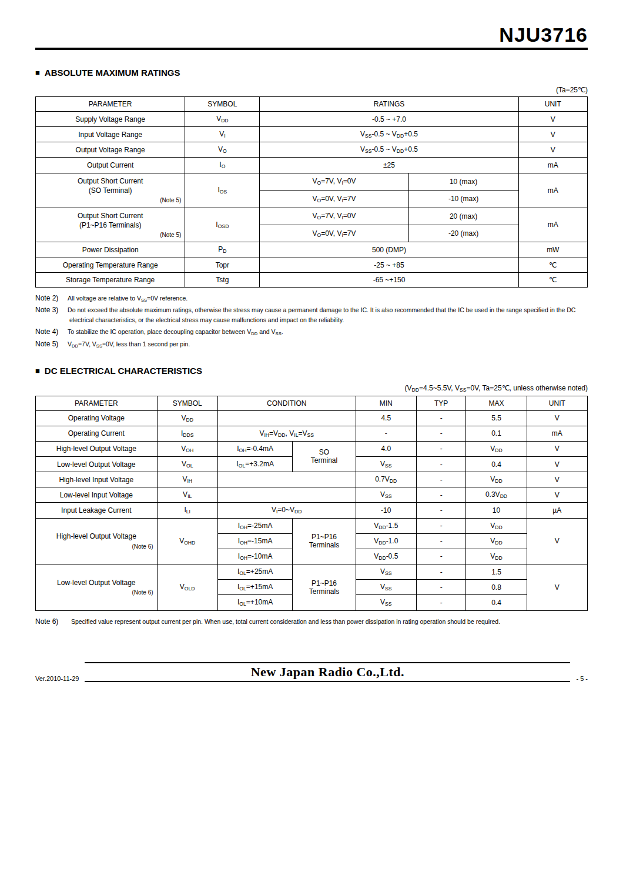NJU3716
ABSOLUTE MAXIMUM RATINGS
(Ta=25℃)
| PARAMETER | SYMBOL | RATINGS | UNIT |
| --- | --- | --- | --- |
| Supply Voltage Range | V DD | -0.5 ~ +7.0 | V |
| Input Voltage Range | V I | V SS -0.5 ~ V DD +0.5 | V |
| Output Voltage Range | V O | V SS -0.5 ~ V DD +0.5 | V |
| Output Current | I O | ±25 | mA |
| Output Short Current (SO Terminal) (Note 5) | I OS | V O =7V, V I =0V | 10 (max) | mA |
| V O =0V, V I =7V | -10 (max) |
| Output Short Current (P1~P16 Terminals) (Note 5) | I OSD | V O =7V, V I =0V | 20 (max) | mA |
| V O =0V, V I =7V | -20 (max) |
| Power Dissipation | P D | 500 (DMP) | mW |
| Operating Temperature Range | Topr | -25 ~ +85 | ℃ |
| Storage Temperature Range | Tstg | -65 ~+150 | ℃ |
Note 2) All voltage are relative to VSS=0V reference.
Note 3) Do not exceed the absolute maximum ratings, otherwise the stress may cause a permanent damage to the IC. It is also recommended that the IC be used in the range specified in the DC electrical characteristics, or the electrical stress may cause malfunctions and impact on the reliability.
Note 4) To stabilize the IC operation, place decoupling capacitor between VDD and VSS.
Note 5) VDD=7V, VSS=0V, less than 1 second per pin.
DC ELECTRICAL CHARACTERISTICS
(VDD=4.5~5.5V, VSS=0V, Ta=25℃, unless otherwise noted)
| PARAMETER | SYMBOL | CONDITION | MIN | TYP | MAX | UNIT |
| --- | --- | --- | --- | --- | --- | --- |
| Operating Voltage | V DD | | 4.5 | - | 5.5 | V |
| Operating Current | I DDS | V IH =V DD , V IL =V SS | - | - | 0.1 | mA |
| High-level Output Voltage | V OH | I OH =-0.4mA | SO Terminal | 4.0 | - | V DD | V |
| Low-level Output Voltage | V OL | I OL =+3.2mA | V SS | - | 0.4 | V |
| High-level Input Voltage | V IH | | 0.7V DD | - | V DD | V |
| Low-level Input Voltage | V IL | | V SS | - | 0.3V DD | V |
| Input Leakage Current | I LI | V I =0~V DD | -10 | - | 10 | µA |
| High-level Output Voltage (Note 6) | V OHD | I OH =-25mA | P1~P16 Terminals | V DD -1.5 | - | V DD | V |
| I OH =-15mA | V DD -1.0 | - | V DD |
| I OH =-10mA | V DD -0.5 | - | V DD |
| Low-level Output Voltage (Note 6) | V OLD | I OL =+25mA | P1~P16 Terminals | V SS | - | 1.5 | V |
| I OL =+15mA | V SS | - | 0.8 |
| I OL =+10mA | V SS | - | 0.4 |
Note 6) Specified value represent output current per pin. When use, total current consideration and less than power dissipation in rating operation should be required.
Ver.2010-11-29
New Japan Radio Co.,Ltd.
- 5 -